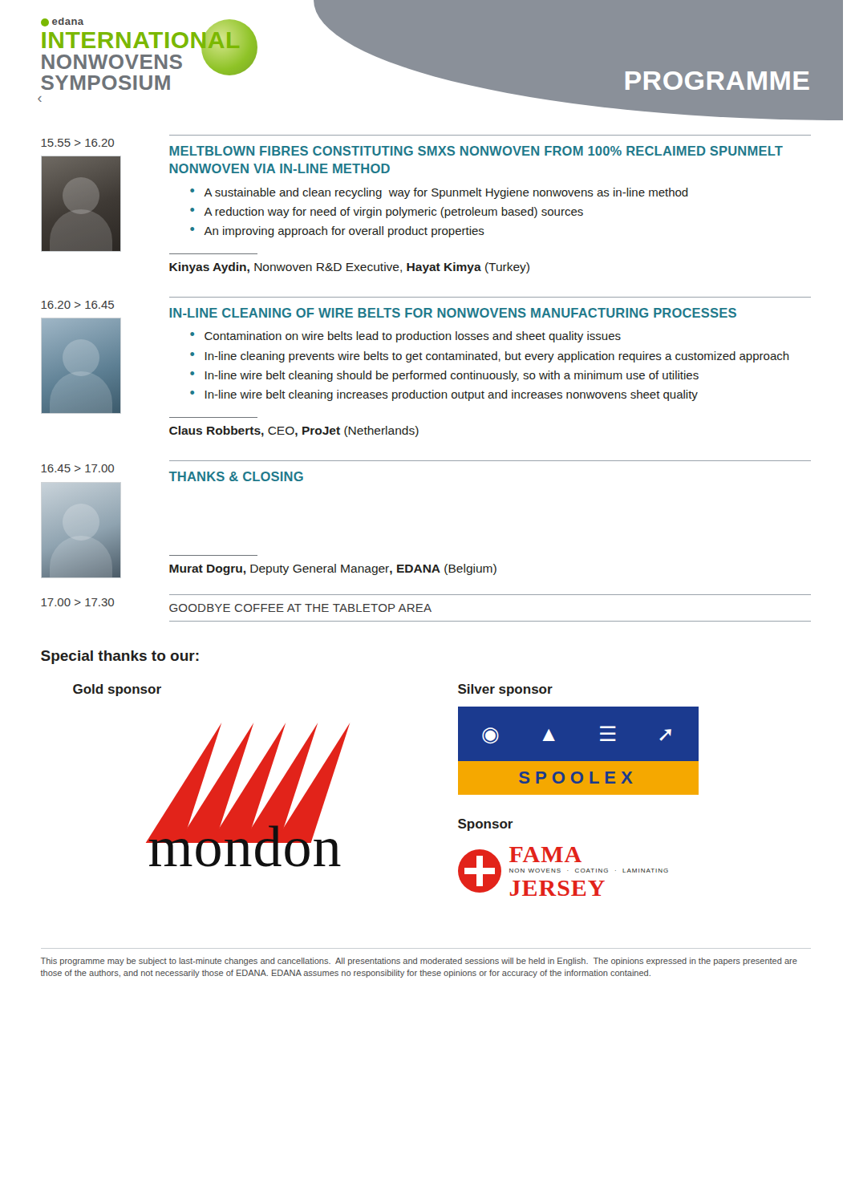PROGRAMME
edana
INTERNATIONAL
NONWOVENS
SYMPOSIUM
‹
15.55 > 16.20
Meltblown fibres constituting SMXS nonwoven from 100% reclaimed spunmelt nonwoven via in-line method
A sustainable and clean recycling way for Spunmelt Hygiene nonwovens as in-line method
A reduction way for need of virgin polymeric (petroleum based) sources
An improving approach for overall product properties
Kinyas Aydin, Nonwoven R&D Executive, Hayat Kimya (Turkey)
16.20 > 16.45
In-line cleaning of wire belts for nonwovens manufacturing processes
Contamination on wire belts lead to production losses and sheet quality issues
In-line cleaning prevents wire belts to get contaminated, but every application requires a customized approach
In-line wire belt cleaning should be performed continuously, so with a minimum use of utilities
In-line wire belt cleaning increases production output and increases nonwovens sheet quality
Claus Robberts, CEO, ProJet (Netherlands)
16.45 > 17.00
Thanks & closing
Murat Dogru, Deputy General Manager, EDANA (Belgium)
17.00 > 17.30
GOODBYE COFFEE AT THE TABLETOP AREA
Special thanks to our:
Gold sponsor
mondon
Silver sponsor
◉
▲
☰
➚
SPOOLEX
Sponsor
FAMA
NON WOVENS · COATING · LAMINATING
JERSEY
This programme may be subject to last-minute changes and cancellations. All presentations and moderated sessions will be held in English. The opinions expressed in the papers presented are those of the authors, and not necessarily those of EDANA. EDANA assumes no responsibility for these opinions or for accuracy of the information contained.